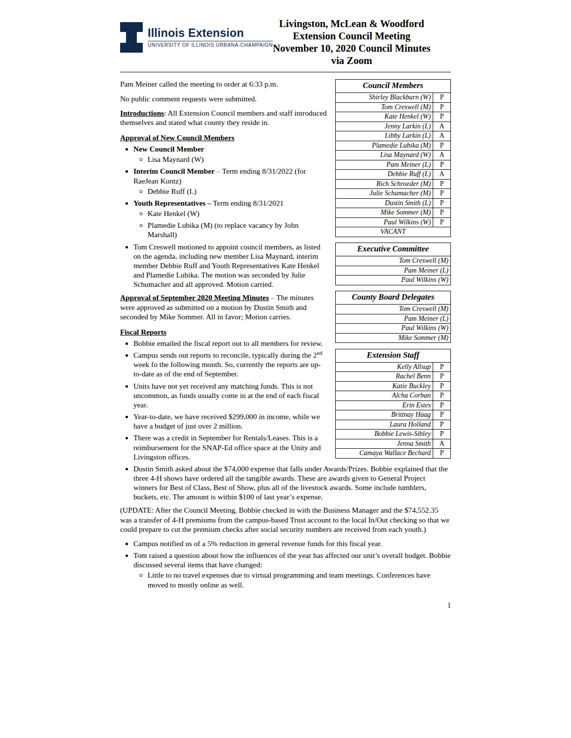Illinois Extension
UNIVERSITY OF ILLINOIS URBANA-CHAMPAIGN
Livingston, McLean & Woodford
Extension Council Meeting
November 10, 2020 Council Minutes
via Zoom
Council Members
| Shirley Blackburn (W) | P |
| Tom Creswell (M) | P |
| Kate Henkel (W) | P |
| Jenny Larkin (L) | A |
| Libby Larkin (L) | A |
| Plamedie Lubika (M) | P |
| Lisa Maynard (W) | A |
| Pam Meiner (L) | P |
| Debbie Ruff (L) | A |
| Rich Schroeder (M) | P |
| Julie Schumacher (M) | P |
| Dustin Smith (L) | P |
| Mike Sommer (M) | P |
| Paul Wilkins (W) | P |
| VACANT |
Executive Committee
| Tom Creswell (M) |
| Pam Meiner (L) |
| Paul Wilkins (W) |
County Board Delegates
| Tom Creswell (M) |
| Pam Meiner (L) |
| Paul Wilkins (W) |
| Mike Sommer (M) |
Extension Staff
| Kelly Allsup | P |
| Rachel Benn | P |
| Katie Buckley | P |
| Alcha Corban | P |
| Erin Estes | P |
| Brittnay Haag | P |
| Laura Holland | P |
| Bobbie Lewis-Sibley | P |
| Jenna Smith | A |
| Camaya Wallace Bechard | P |
Pam Meiner called the meeting to order at 6:33 p.m.
No public comment requests were submitted.
Introductions: All Extension Council members and staff introduced themselves and stated what county they reside in.
Approval of New Council Members
New Council Member
Lisa Maynard (W)
Interim Council Member – Term ending 8/31/2022 (for RaeJean Kuntz)
Debbie Ruff (L)
Youth Representatives – Term ending 8/31/2021
Kate Henkel (W)
Plamedie Lubika (M) (to replace vacancy by John Marshall)
Tom Creswell motioned to appoint council members, as listed on the agenda, including new member Lisa Maynard, interim member Debbie Ruff and Youth Representatives Kate Henkel and Plamedie Lubika. The motion was seconded by Julie Schumacher and all approved. Motion carried.
Approval of September 2020 Meeting Minutes – The minutes were approved as submitted on a motion by Dustin Smith and seconded by Mike Sommer. All in favor; Motion carries.
Fiscal Reports
Bobbie emailed the fiscal report out to all members for review.
Campus sends out reports to reconcile, typically during the 2nd week fo the following month. So, currently the reports are up-to-date as of the end of September.
Units have not yet received any matching funds. This is not uncommon, as funds usually come in at the end of each fiscal year.
Year-to-date, we have received $299,000 in income, while we have a budget of just over 2 million.
There was a credit in September for Rentals/Leases. This is a reimbursement for the SNAP-Ed office space at the Unity and Livingston offices.
Dustin Smith asked about the $74,000 expense that falls under Awards/Prizes. Bobbie explained that the three 4-H shows have ordered all the tangible awards. These are awards given to General Project winners for Best of Class, Best of Show, plus all of the livestock awards. Some include tumblers, buckets, etc. The amount is within $100 of last year’s expense.
(UPDATE: After the Council Meeting, Bobbie checked in with the Business Manager and the $74,552.35 was a transfer of 4-H premiums from the campus-based Trust account to the local In/Out checking so that we could prepare to cut the premium checks after social security numbers are received from each youth.)
Campus notified us of a 5% reduction in general revenue funds for this fiscal year.
Tom raised a question about how the influences of the year has affected our unit’s overall budget. Bobbie discussed several items that have changed:
Little to no travel expenses due to virtual programming and team meetings. Conferences have moved to mostly online as well.
1